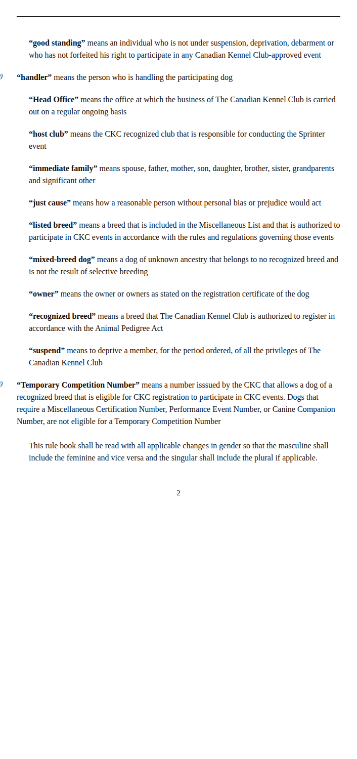“good standing” means an individual who is not under suspension, deprivation, debarment or who has not forfeited his right to participate in any Canadian Kennel Club-approved event
(27-09-19)“handler” means the person who is handling the participating dog
“Head Office” means the office at which the business of The Canadian Kennel Club is carried out on a regular ongoing basis
“host club” means the CKC recognized club that is responsible for conducting the Sprinter event
“immediate family” means spouse, father, mother, son, daughter, brother, sister, grandparents and significant other
“just cause” means how a reasonable person without personal bias or prejudice would act
“listed breed” means a breed that is included in the Miscellaneous List and that is authorized to participate in CKC events in accordance with the rules and regulations governing those events
“mixed-breed dog” means a dog of unknown ancestry that belongs to no recognized breed and is not the result of selective breeding
“owner” means the owner or owners as stated on the registration certificate of the dog
“recognized breed” means a breed that The Canadian Kennel Club is authorized to register in accordance with the Animal Pedigree Act
“suspend” means to deprive a member, for the period ordered, of all the privileges of The Canadian Kennel Club
(01-05-18)“Temporary Competition Number” means a number isssued by the CKC that allows a dog of a recognized breed that is eligible for CKC registration to participate in CKC events. Dogs that require a Miscellaneous Certification Number, Performance Event Number, or Canine Companion Number, are not eligible for a Temporary Competition Number
This rule book shall be read with all applicable changes in gender so that the masculine shall include the feminine and vice versa and the singular shall include the plural if applicable.
2